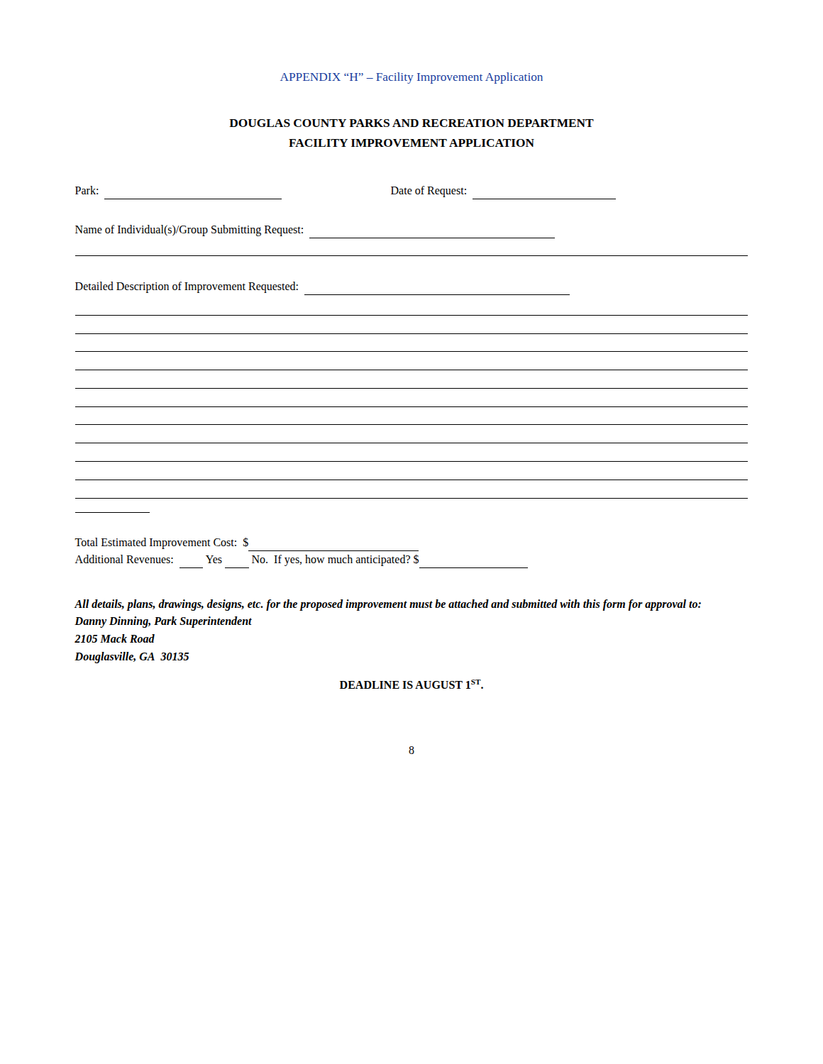APPENDIX “H” – Facility Improvement Application
DOUGLAS COUNTY PARKS AND RECREATION DEPARTMENT
FACILITY IMPROVEMENT APPLICATION
Park: Date of Request:
Name of Individual(s)/Group Submitting Request:
Detailed Description of Improvement Requested:
Total Estimated Improvement Cost: $
Additional Revenues: Yes No. If yes, how much anticipated? $
All details, plans, drawings, designs, etc. for the proposed improvement must be attached and submitted with this form for approval to:
Danny Dinning, Park Superintendent
2105 Mack Road
Douglasville, GA 30135
DEADLINE IS AUGUST 1ST.
8